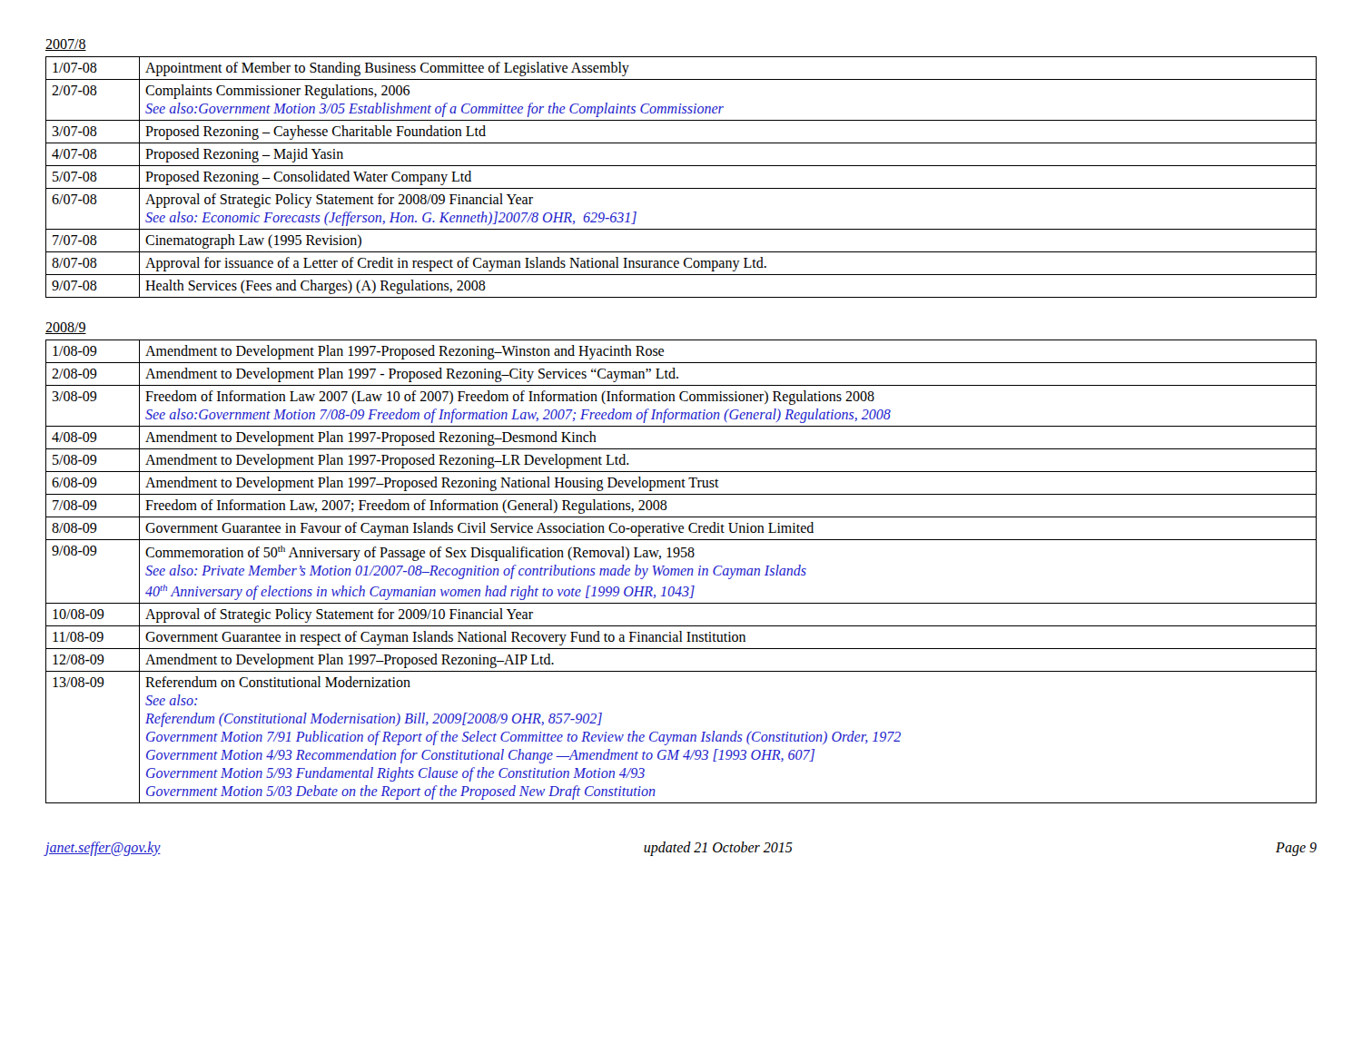2007/8
| 1/07-08 | Appointment of Member to Standing Business Committee of Legislative Assembly |
| 2/07-08 | Complaints Commissioner Regulations, 2006 See also:Government Motion 3/05 Establishment of a Committee for the Complaints Commissioner |
| 3/07-08 | Proposed Rezoning – Cayhesse Charitable Foundation Ltd |
| 4/07-08 | Proposed Rezoning – Majid Yasin |
| 5/07-08 | Proposed Rezoning – Consolidated Water Company Ltd |
| 6/07-08 | Approval of Strategic Policy Statement for 2008/09 Financial Year See also: Economic Forecasts (Jefferson, Hon. G. Kenneth)]2007/8 OHR, 629-631] |
| 7/07-08 | Cinematograph Law (1995 Revision) |
| 8/07-08 | Approval for issuance of a Letter of Credit in respect of Cayman Islands National Insurance Company Ltd. |
| 9/07-08 | Health Services (Fees and Charges) (A) Regulations, 2008 |
2008/9
| 1/08-09 | Amendment to Development Plan 1997-Proposed Rezoning–Winston and Hyacinth Rose |
| 2/08-09 | Amendment to Development Plan 1997 - Proposed Rezoning–City Services “Cayman” Ltd. |
| 3/08-09 | Freedom of Information Law 2007 (Law 10 of 2007) Freedom of Information (Information Commissioner) Regulations 2008 See also:Government Motion 7/08-09 Freedom of Information Law, 2007; Freedom of Information (General) Regulations, 2008 |
| 4/08-09 | Amendment to Development Plan 1997-Proposed Rezoning–Desmond Kinch |
| 5/08-09 | Amendment to Development Plan 1997-Proposed Rezoning–LR Development Ltd. |
| 6/08-09 | Amendment to Development Plan 1997–Proposed Rezoning National Housing Development Trust |
| 7/08-09 | Freedom of Information Law, 2007; Freedom of Information (General) Regulations, 2008 |
| 8/08-09 | Government Guarantee in Favour of Cayman Islands Civil Service Association Co-operative Credit Union Limited |
| 9/08-09 | Commemoration of 50 th Anniversary of Passage of Sex Disqualification (Removal) Law, 1958 See also: Private Member’s Motion 01/2007-08–Recognition of contributions made by Women in Cayman Islands 40 th Anniversary of elections in which Caymanian women had right to vote [1999 OHR, 1043] |
| 10/08-09 | Approval of Strategic Policy Statement for 2009/10 Financial Year |
| 11/08-09 | Government Guarantee in respect of Cayman Islands National Recovery Fund to a Financial Institution |
| 12/08-09 | Amendment to Development Plan 1997–Proposed Rezoning–AIP Ltd. |
| 13/08-09 | Referendum on Constitutional Modernization See also: Referendum (Constitutional Modernisation) Bill, 2009[2008/9 OHR, 857-902] Government Motion 7/91 Publication of Report of the Select Committee to Review the Cayman Islands (Constitution) Order, 1972 Government Motion 4/93 Recommendation for Constitutional Change —Amendment to GM 4/93 [1993 OHR, 607] Government Motion 5/93 Fundamental Rights Clause of the Constitution Motion 4/93 Government Motion 5/03 Debate on the Report of the Proposed New Draft Constitution |
janet.seffer@gov.ky
updated 21 October 2015
Page 9